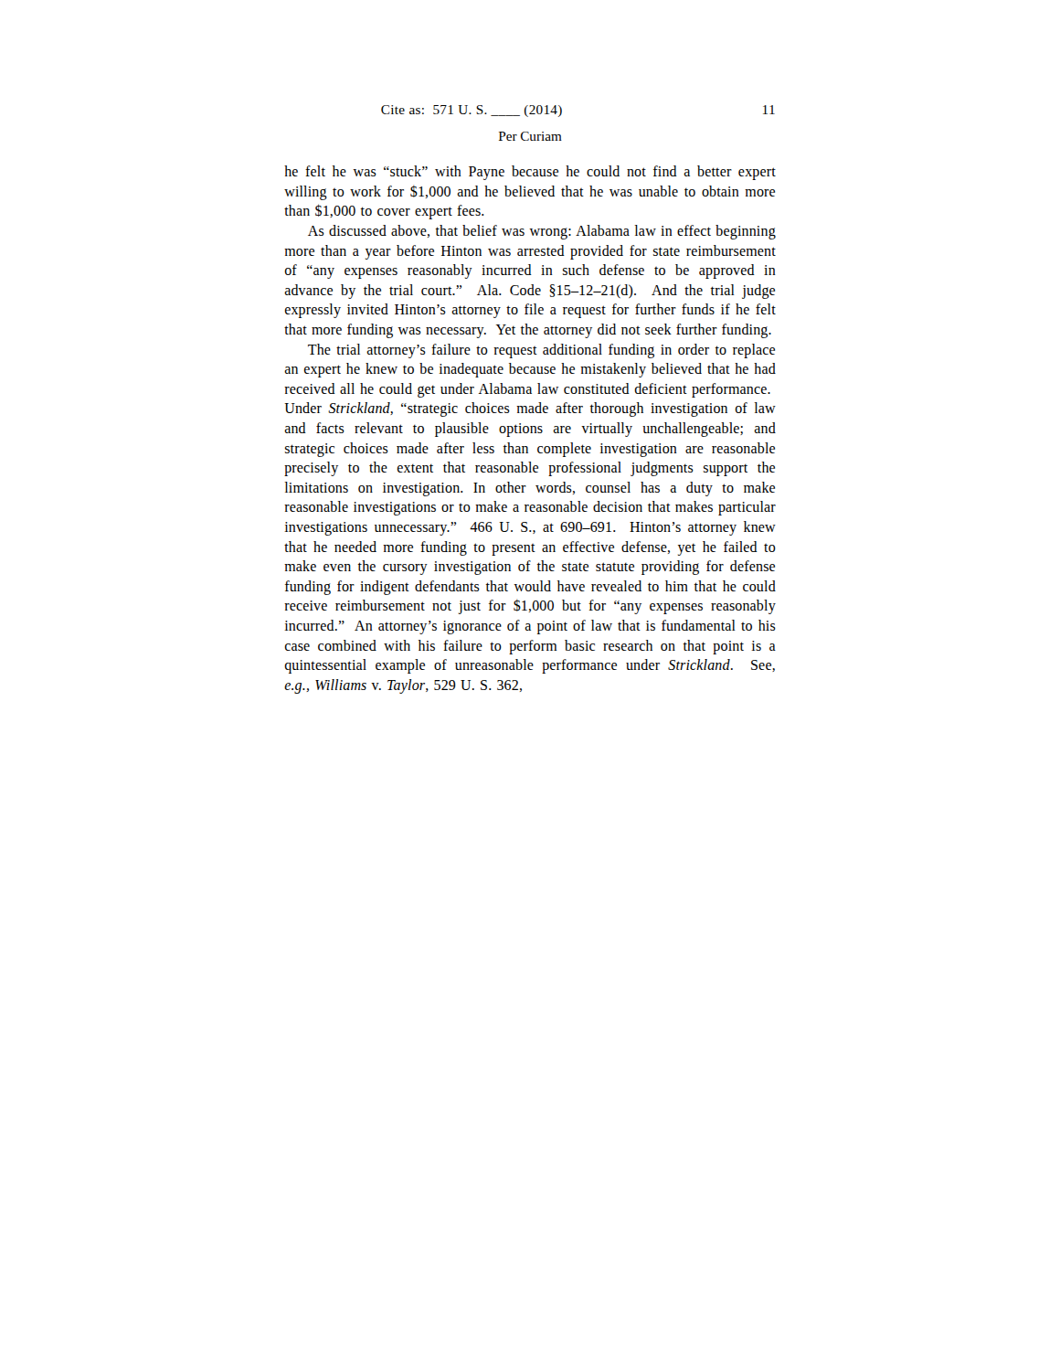Cite as: 571 U. S. ____ (2014) 11
Per Curiam
he felt he was “stuck” with Payne because he could not find a better expert willing to work for $1,000 and he believed that he was unable to obtain more than $1,000 to cover expert fees.
As discussed above, that belief was wrong: Alabama law in effect beginning more than a year before Hinton was arrested provided for state reimbursement of “any expenses reasonably incurred in such defense to be approved in advance by the trial court.” Ala. Code §15–12–21(d). And the trial judge expressly invited Hinton’s attorney to file a request for further funds if he felt that more funding was necessary. Yet the attorney did not seek further funding.
The trial attorney’s failure to request additional funding in order to replace an expert he knew to be inadequate because he mistakenly believed that he had received all he could get under Alabama law constituted deficient performance. Under Strickland, “strategic choices made after thorough investigation of law and facts relevant to plausible options are virtually unchallengeable; and strategic choices made after less than complete investigation are reasonable precisely to the extent that reasonable professional judgments support the limitations on investigation. In other words, counsel has a duty to make reasonable investigations or to make a reasonable decision that makes particular investigations unnecessary.” 466 U. S., at 690–691. Hinton’s attorney knew that he needed more funding to present an effective defense, yet he failed to make even the cursory investigation of the state statute providing for defense funding for indigent defendants that would have revealed to him that he could receive reimbursement not just for $1,000 but for “any expenses reasonably incurred.” An attorney’s ignorance of a point of law that is fundamental to his case combined with his failure to perform basic research on that point is a quintessential example of unreasonable performance under Strickland. See, e.g., Williams v. Taylor, 529 U. S. 362,